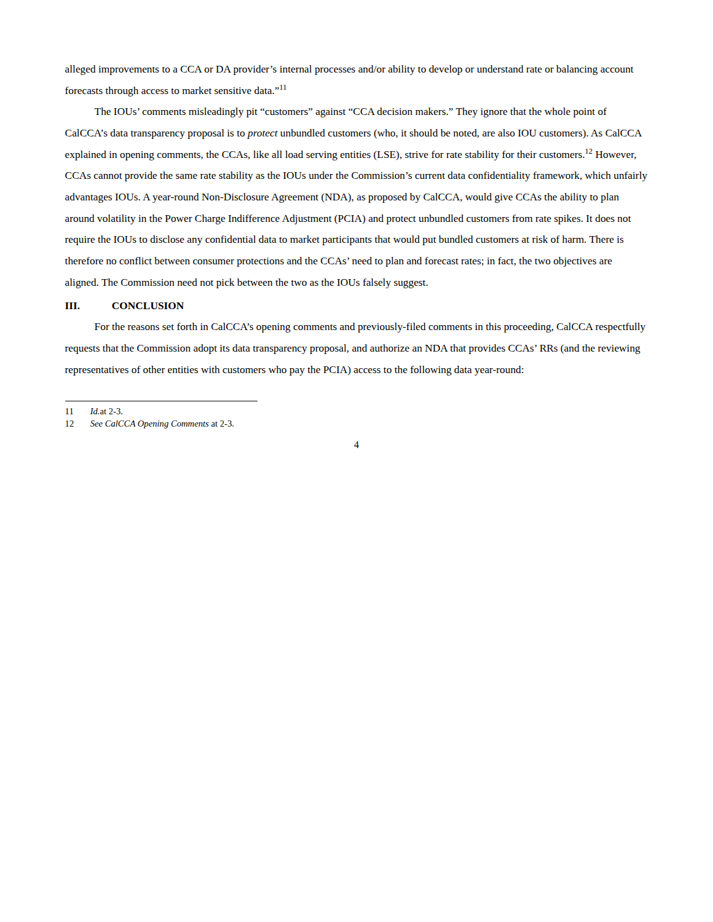alleged improvements to a CCA or DA provider’s internal processes and/or ability to develop or understand rate or balancing account forecasts through access to market sensitive data.”11
The IOUs’ comments misleadingly pit “customers” against “CCA decision makers.” They ignore that the whole point of CalCCA’s data transparency proposal is to protect unbundled customers (who, it should be noted, are also IOU customers). As CalCCA explained in opening comments, the CCAs, like all load serving entities (LSE), strive for rate stability for their customers.12 However, CCAs cannot provide the same rate stability as the IOUs under the Commission’s current data confidentiality framework, which unfairly advantages IOUs. A year-round Non-Disclosure Agreement (NDA), as proposed by CalCCA, would give CCAs the ability to plan around volatility in the Power Charge Indifference Adjustment (PCIA) and protect unbundled customers from rate spikes. It does not require the IOUs to disclose any confidential data to market participants that would put bundled customers at risk of harm. There is therefore no conflict between consumer protections and the CCAs’ need to plan and forecast rates; in fact, the two objectives are aligned. The Commission need not pick between the two as the IOUs falsely suggest.
III. CONCLUSION
For the reasons set forth in CalCCA’s opening comments and previously-filed comments in this proceeding, CalCCA respectfully requests that the Commission adopt its data transparency proposal, and authorize an NDA that provides CCAs’ RRs (and the reviewing representatives of other entities with customers who pay the PCIA) access to the following data year-round:
11 Id. at 2-3.
12 See CalCCA Opening Comments at 2-3.
4